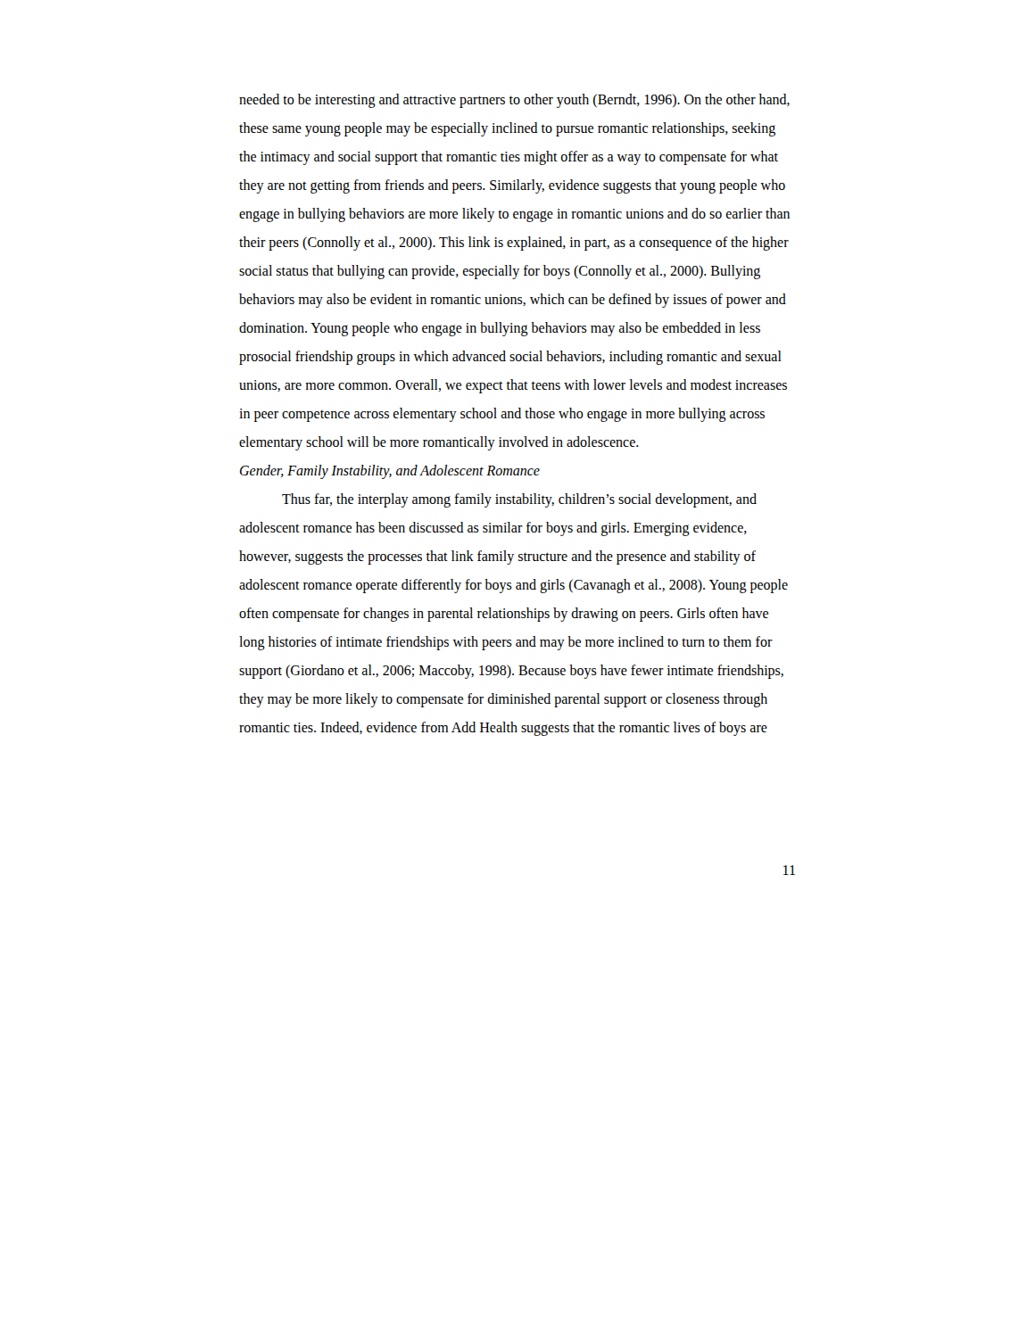needed to be interesting and attractive partners to other youth (Berndt, 1996). On the other hand, these same young people may be especially inclined to pursue romantic relationships, seeking the intimacy and social support that romantic ties might offer as a way to compensate for what they are not getting from friends and peers. Similarly, evidence suggests that young people who engage in bullying behaviors are more likely to engage in romantic unions and do so earlier than their peers (Connolly et al., 2000). This link is explained, in part, as a consequence of the higher social status that bullying can provide, especially for boys (Connolly et al., 2000). Bullying behaviors may also be evident in romantic unions, which can be defined by issues of power and domination. Young people who engage in bullying behaviors may also be embedded in less prosocial friendship groups in which advanced social behaviors, including romantic and sexual unions, are more common. Overall, we expect that teens with lower levels and modest increases in peer competence across elementary school and those who engage in more bullying across elementary school will be more romantically involved in adolescence.
Gender, Family Instability, and Adolescent Romance
Thus far, the interplay among family instability, children’s social development, and adolescent romance has been discussed as similar for boys and girls. Emerging evidence, however, suggests the processes that link family structure and the presence and stability of adolescent romance operate differently for boys and girls (Cavanagh et al., 2008). Young people often compensate for changes in parental relationships by drawing on peers. Girls often have long histories of intimate friendships with peers and may be more inclined to turn to them for support (Giordano et al., 2006; Maccoby, 1998). Because boys have fewer intimate friendships, they may be more likely to compensate for diminished parental support or closeness through romantic ties. Indeed, evidence from Add Health suggests that the romantic lives of boys are
11